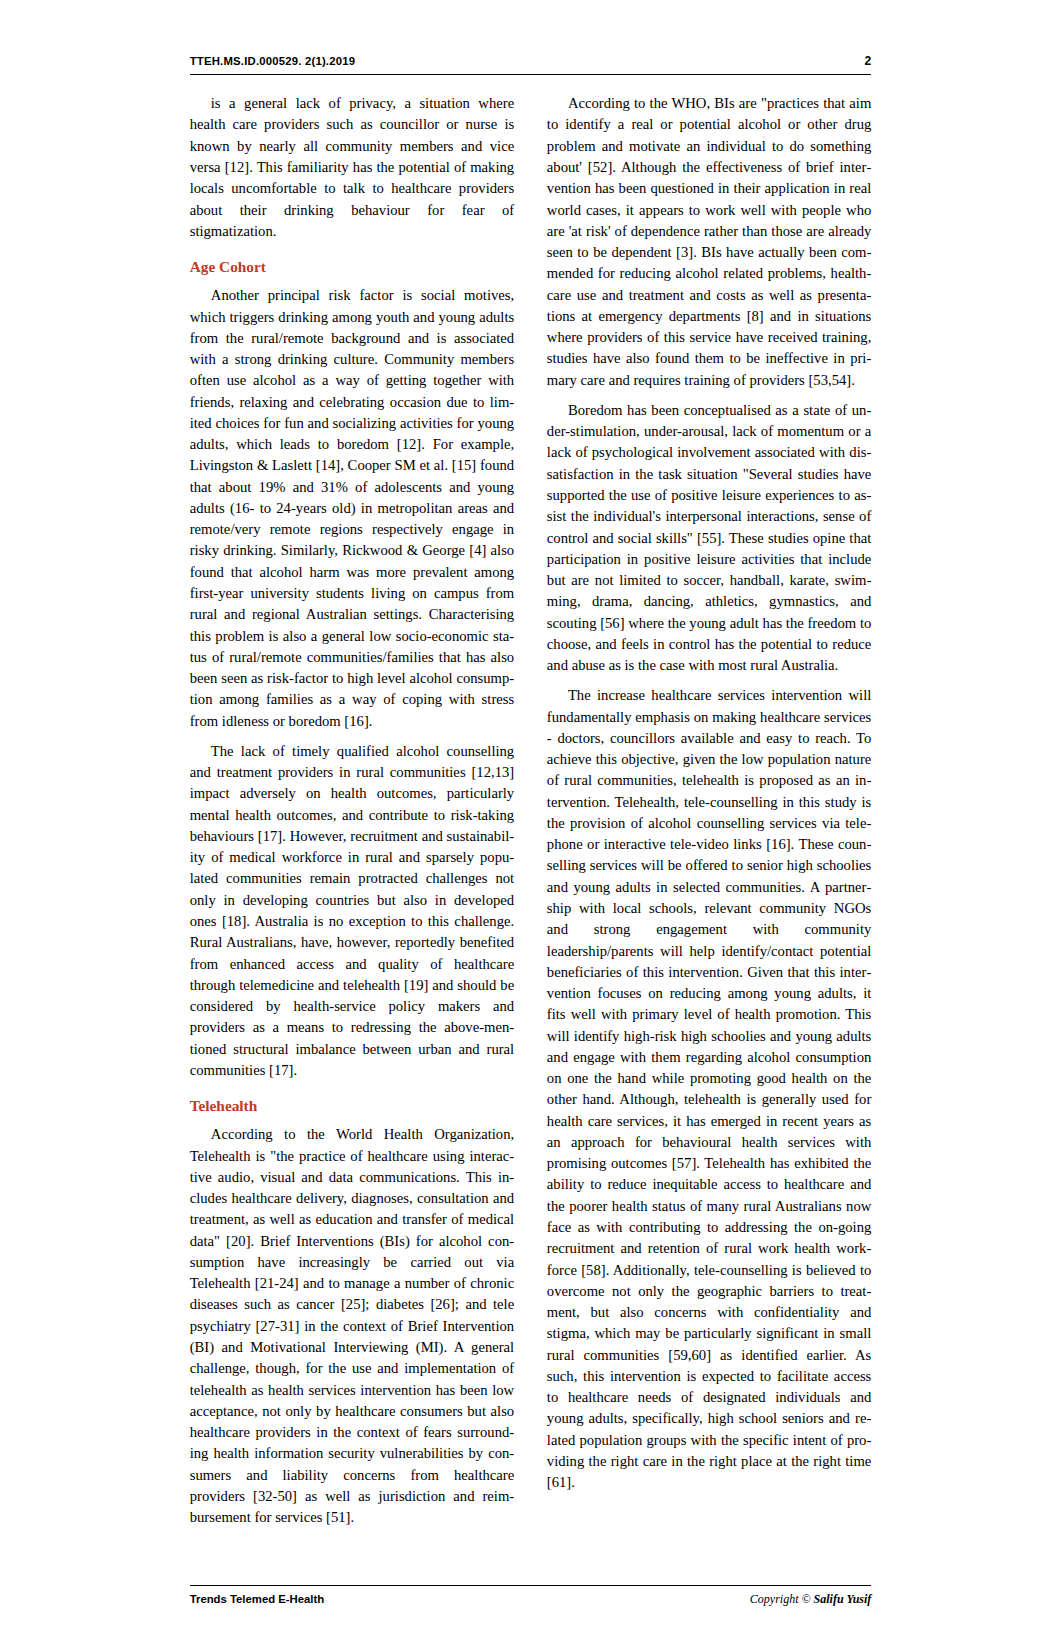TTEH.MS.ID.000529. 2(1).2019 2
is a general lack of privacy, a situation where health care providers such as councillor or nurse is known by nearly all community members and vice versa [12]. This familiarity has the potential of making locals uncomfortable to talk to healthcare providers about their drinking behaviour for fear of stigmatization.
Age Cohort
Another principal risk factor is social motives, which triggers drinking among youth and young adults from the rural/remote background and is associated with a strong drinking culture. Community members often use alcohol as a way of getting together with friends, relaxing and celebrating occasion due to limited choices for fun and socializing activities for young adults, which leads to boredom [12]. For example, Livingston & Laslett [14], Cooper SM et al. [15] found that about 19% and 31% of adolescents and young adults (16- to 24-years old) in metropolitan areas and remote/very remote regions respectively engage in risky drinking. Similarly, Rickwood & George [4] also found that alcohol harm was more prevalent among first-year university students living on campus from rural and regional Australian settings. Characterising this problem is also a general low socio-economic status of rural/remote communities/families that has also been seen as risk-factor to high level alcohol consumption among families as a way of coping with stress from idleness or boredom [16].
The lack of timely qualified alcohol counselling and treatment providers in rural communities [12,13] impact adversely on health outcomes, particularly mental health outcomes, and contribute to risk-taking behaviours [17]. However, recruitment and sustainability of medical workforce in rural and sparsely populated communities remain protracted challenges not only in developing countries but also in developed ones [18]. Australia is no exception to this challenge. Rural Australians, have, however, reportedly benefited from enhanced access and quality of healthcare through telemedicine and telehealth [19] and should be considered by health-service policy makers and providers as a means to redressing the above-mentioned structural imbalance between urban and rural communities [17].
Telehealth
According to the World Health Organization, Telehealth is "the practice of healthcare using interactive audio, visual and data communications. This includes healthcare delivery, diagnoses, consultation and treatment, as well as education and transfer of medical data" [20]. Brief Interventions (BIs) for alcohol consumption have increasingly be carried out via Telehealth [21-24] and to manage a number of chronic diseases such as cancer [25]; diabetes [26]; and tele psychiatry [27-31] in the context of Brief Intervention (BI) and Motivational Interviewing (MI). A general challenge, though, for the use and implementation of telehealth as health services intervention has been low acceptance, not only by healthcare consumers but also healthcare providers in the context of fears surrounding health information security vulnerabilities by consumers and liability concerns from healthcare providers [32-50] as well as jurisdiction and reimbursement for services [51].
According to the WHO, BIs are "practices that aim to identify a real or potential alcohol or other drug problem and motivate an individual to do something about' [52]. Although the effectiveness of brief intervention has been questioned in their application in real world cases, it appears to work well with people who are 'at risk' of dependence rather than those are already seen to be dependent [3]. BIs have actually been commended for reducing alcohol related problems, healthcare use and treatment and costs as well as presentations at emergency departments [8] and in situations where providers of this service have received training, studies have also found them to be ineffective in primary care and requires training of providers [53,54].
Boredom has been conceptualised as a state of under-stimulation, under-arousal, lack of momentum or a lack of psychological involvement associated with dissatisfaction in the task situation "Several studies have supported the use of positive leisure experiences to assist the individual's interpersonal interactions, sense of control and social skills" [55]. These studies opine that participation in positive leisure activities that include but are not limited to soccer, handball, karate, swimming, drama, dancing, athletics, gymnastics, and scouting [56] where the young adult has the freedom to choose, and feels in control has the potential to reduce and abuse as is the case with most rural Australia.
The increase healthcare services intervention will fundamentally emphasis on making healthcare services - doctors, councillors available and easy to reach. To achieve this objective, given the low population nature of rural communities, telehealth is proposed as an intervention. Telehealth, tele-counselling in this study is the provision of alcohol counselling services via telephone or interactive tele-video links [16]. These counselling services will be offered to senior high schoolies and young adults in selected communities. A partnership with local schools, relevant community NGOs and strong engagement with community leadership/parents will help identify/contact potential beneficiaries of this intervention. Given that this intervention focuses on reducing among young adults, it fits well with primary level of health promotion. This will identify high-risk high schoolies and young adults and engage with them regarding alcohol consumption on one the hand while promoting good health on the other hand. Although, telehealth is generally used for health care services, it has emerged in recent years as an approach for behavioural health services with promising outcomes [57]. Telehealth has exhibited the ability to reduce inequitable access to healthcare and the poorer health status of many rural Australians now face as with contributing to addressing the on-going recruitment and retention of rural work health workforce [58]. Additionally, tele-counselling is believed to overcome not only the geographic barriers to treatment, but also concerns with confidentiality and stigma, which may be particularly significant in small rural communities [59,60] as identified earlier. As such, this intervention is expected to facilitate access to healthcare needs of designated individuals and young adults, specifically, high school seniors and related population groups with the specific intent of providing the right care in the right place at the right time [61].
Trends Telemed E-Health Copyright © Salifu Yusif